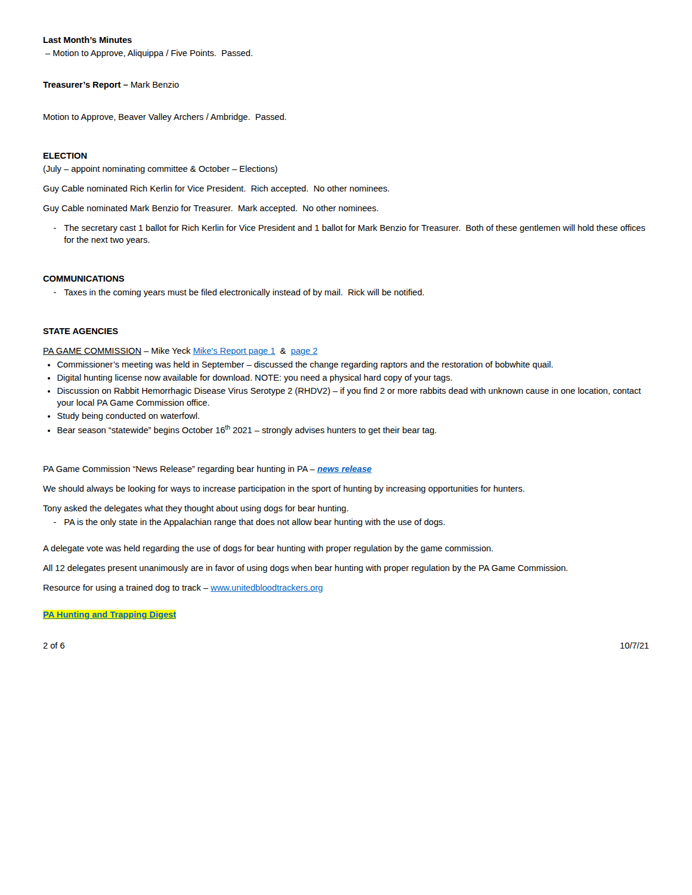Last Month’s Minutes
– Motion to Approve, Aliquippa / Five Points. Passed.
Treasurer’s Report – Mark Benzio
Motion to Approve, Beaver Valley Archers / Ambridge. Passed.
ELECTION
(July – appoint nominating committee & October – Elections)
Guy Cable nominated Rich Kerlin for Vice President. Rich accepted. No other nominees.
Guy Cable nominated Mark Benzio for Treasurer. Mark accepted. No other nominees.
The secretary cast 1 ballot for Rich Kerlin for Vice President and 1 ballot for Mark Benzio for Treasurer. Both of these gentlemen will hold these offices for the next two years.
COMMUNICATIONS
Taxes in the coming years must be filed electronically instead of by mail. Rick will be notified.
STATE AGENCIES
PA GAME COMMISSION – Mike Yeck Mike's Report page 1 & page 2
Commissioner’s meeting was held in September – discussed the change regarding raptors and the restoration of bobwhite quail.
Digital hunting license now available for download. NOTE: you need a physical hard copy of your tags.
Discussion on Rabbit Hemorrhagic Disease Virus Serotype 2 (RHDV2) – if you find 2 or more rabbits dead with unknown cause in one location, contact your local PA Game Commission office.
Study being conducted on waterfowl.
Bear season “statewide” begins October 16th 2021 – strongly advises hunters to get their bear tag.
PA Game Commission “News Release” regarding bear hunting in PA – news release
We should always be looking for ways to increase participation in the sport of hunting by increasing opportunities for hunters.
Tony asked the delegates what they thought about using dogs for bear hunting.
PA is the only state in the Appalachian range that does not allow bear hunting with the use of dogs.
A delegate vote was held regarding the use of dogs for bear hunting with proper regulation by the game commission.
All 12 delegates present unanimously are in favor of using dogs when bear hunting with proper regulation by the PA Game Commission.
Resource for using a trained dog to track – www.unitedbloodtrackers.org
PA Hunting and Trapping Digest
2 of 6 10/7/21